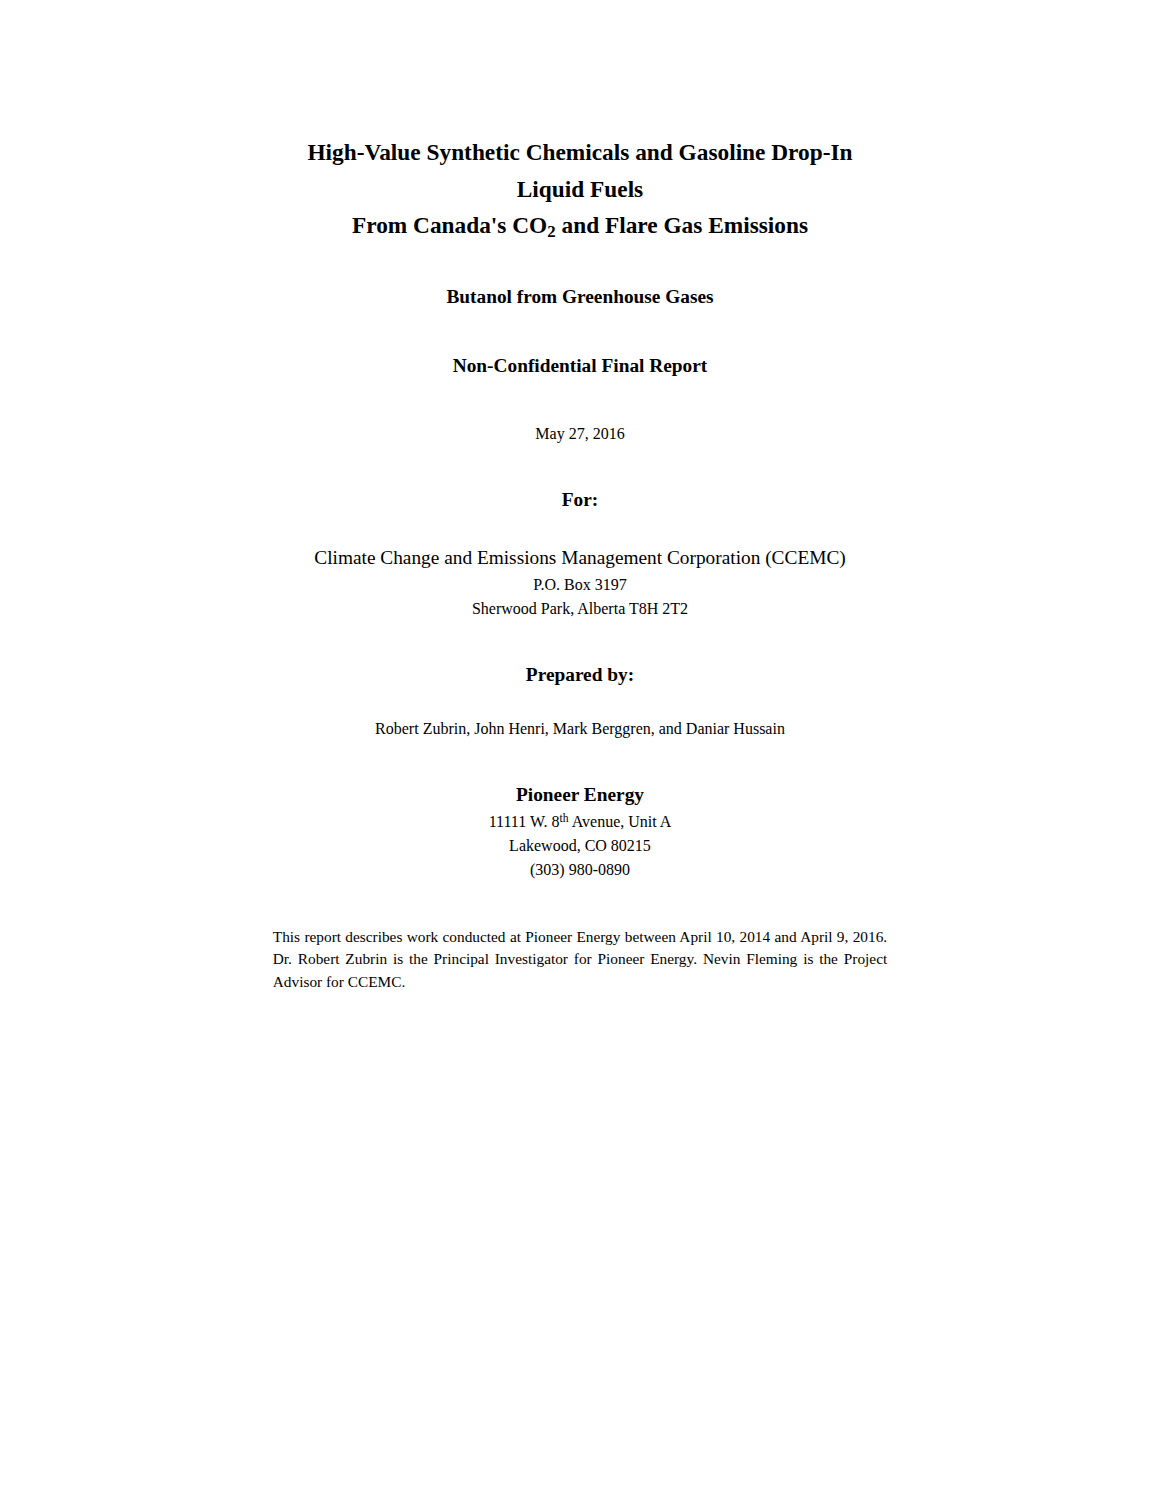High-Value Synthetic Chemicals and Gasoline Drop-In Liquid Fuels
From Canada's CO2 and Flare Gas Emissions
Butanol from Greenhouse Gases
Non-Confidential Final Report
May 27, 2016
For:
Climate Change and Emissions Management Corporation (CCEMC)
P.O. Box 3197
Sherwood Park, Alberta T8H 2T2
Prepared by:
Robert Zubrin, John Henri, Mark Berggren, and Daniar Hussain
Pioneer Energy
11111 W. 8th Avenue, Unit A
Lakewood, CO 80215
(303) 980-0890
This report describes work conducted at Pioneer Energy between April 10, 2014 and April 9, 2016. Dr. Robert Zubrin is the Principal Investigator for Pioneer Energy. Nevin Fleming is the Project Advisor for CCEMC.